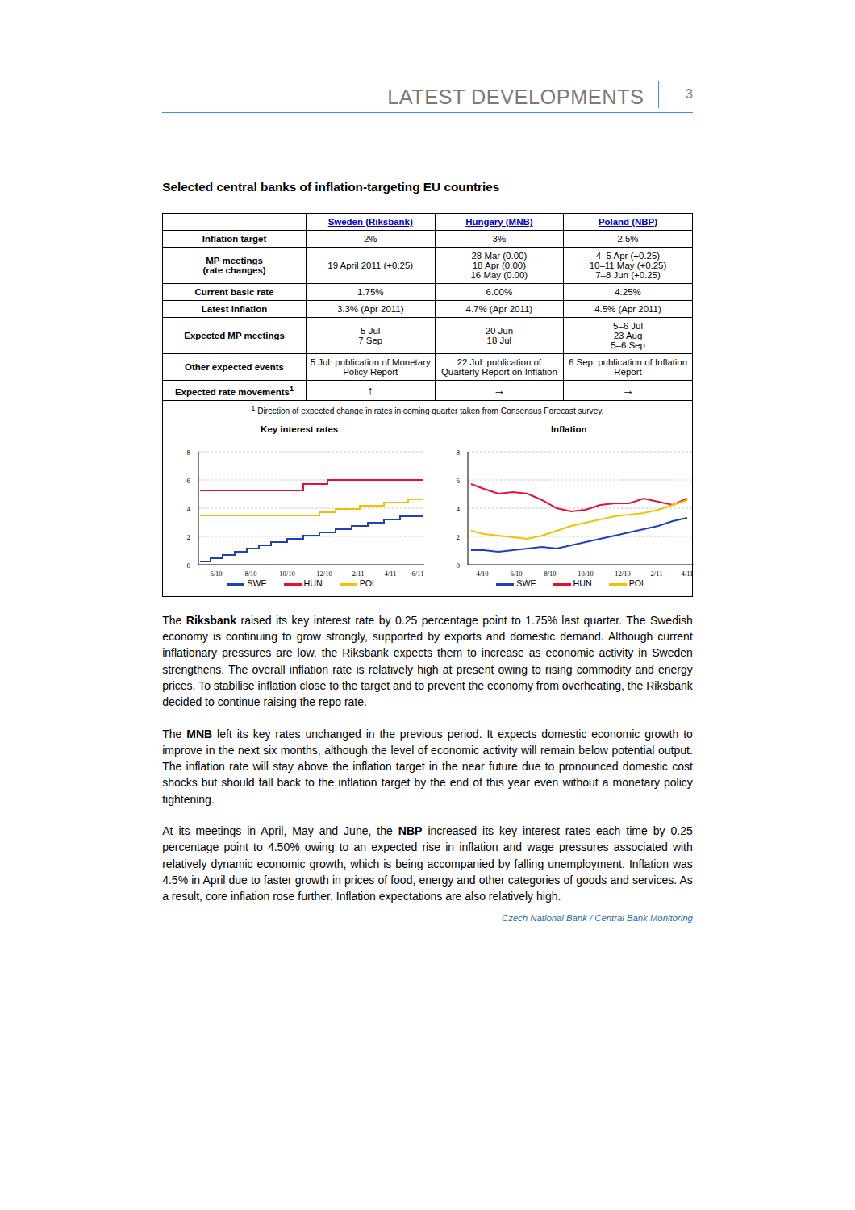3
LATEST DEVELOPMENTS
Selected central banks of inflation-targeting EU countries
| | Sweden (Riksbank) | Hungary (MNB) | Poland (NBP) |
| --- | --- | --- | --- |
| Inflation target | 2% | 3% | 2.5% |
| MP meetings (rate changes) | 19 April 2011 (+0.25) | 28 Mar (0.00) 18 Apr (0.00) 16 May (0.00) | 4–5 Apr (+0.25) 10–11 May (+0.25) 7–8 Jun (+0.25) |
| Current basic rate | 1.75% | 6.00% | 4.25% |
| Latest inflation | 3.3% (Apr 2011) | 4.7% (Apr 2011) | 4.5% (Apr 2011) |
| Expected MP meetings | 5 Jul 7 Sep | 20 Jun 18 Jul | 5–6 Jul 23 Aug 5–6 Sep |
| Other expected events | 5 Jul: publication of Monetary Policy Report | 22 Jul: publication of Quarterly Report on Inflation | 6 Sep: publication of Inflation Report |
| Expected rate movements 1 | ↑ | → | → |
| 1 Direction of expected change in rates in coming quarter taken from Consensus Forecast survey. |
Key interest rates
8 6 4 2 0 6/10 8/10 10/10 12/10 2/11 4/11 6/11
SWE HUN POL
Inflation
8 6 4 2 0 4/10 6/10 8/10 10/10 12/10 2/11 4/11
SWE HUN POL
The Riksbank raised its key interest rate by 0.25 percentage point to 1.75% last quarter. The Swedish economy is continuing to grow strongly, supported by exports and domestic demand. Although current inflationary pressures are low, the Riksbank expects them to increase as economic activity in Sweden strengthens. The overall inflation rate is relatively high at present owing to rising commodity and energy prices. To stabilise inflation close to the target and to prevent the economy from overheating, the Riksbank decided to continue raising the repo rate.
The MNB left its key rates unchanged in the previous period. It expects domestic economic growth to improve in the next six months, although the level of economic activity will remain below potential output. The inflation rate will stay above the inflation target in the near future due to pronounced domestic cost shocks but should fall back to the inflation target by the end of this year even without a monetary policy tightening.
At its meetings in April, May and June, the NBP increased its key interest rates each time by 0.25 percentage point to 4.50% owing to an expected rise in inflation and wage pressures associated with relatively dynamic economic growth, which is being accompanied by falling unemployment. Inflation was 4.5% in April due to faster growth in prices of food, energy and other categories of goods and services. As a result, core inflation rose further. Inflation expectations are also relatively high.
Czech National Bank / Central Bank Monitoring